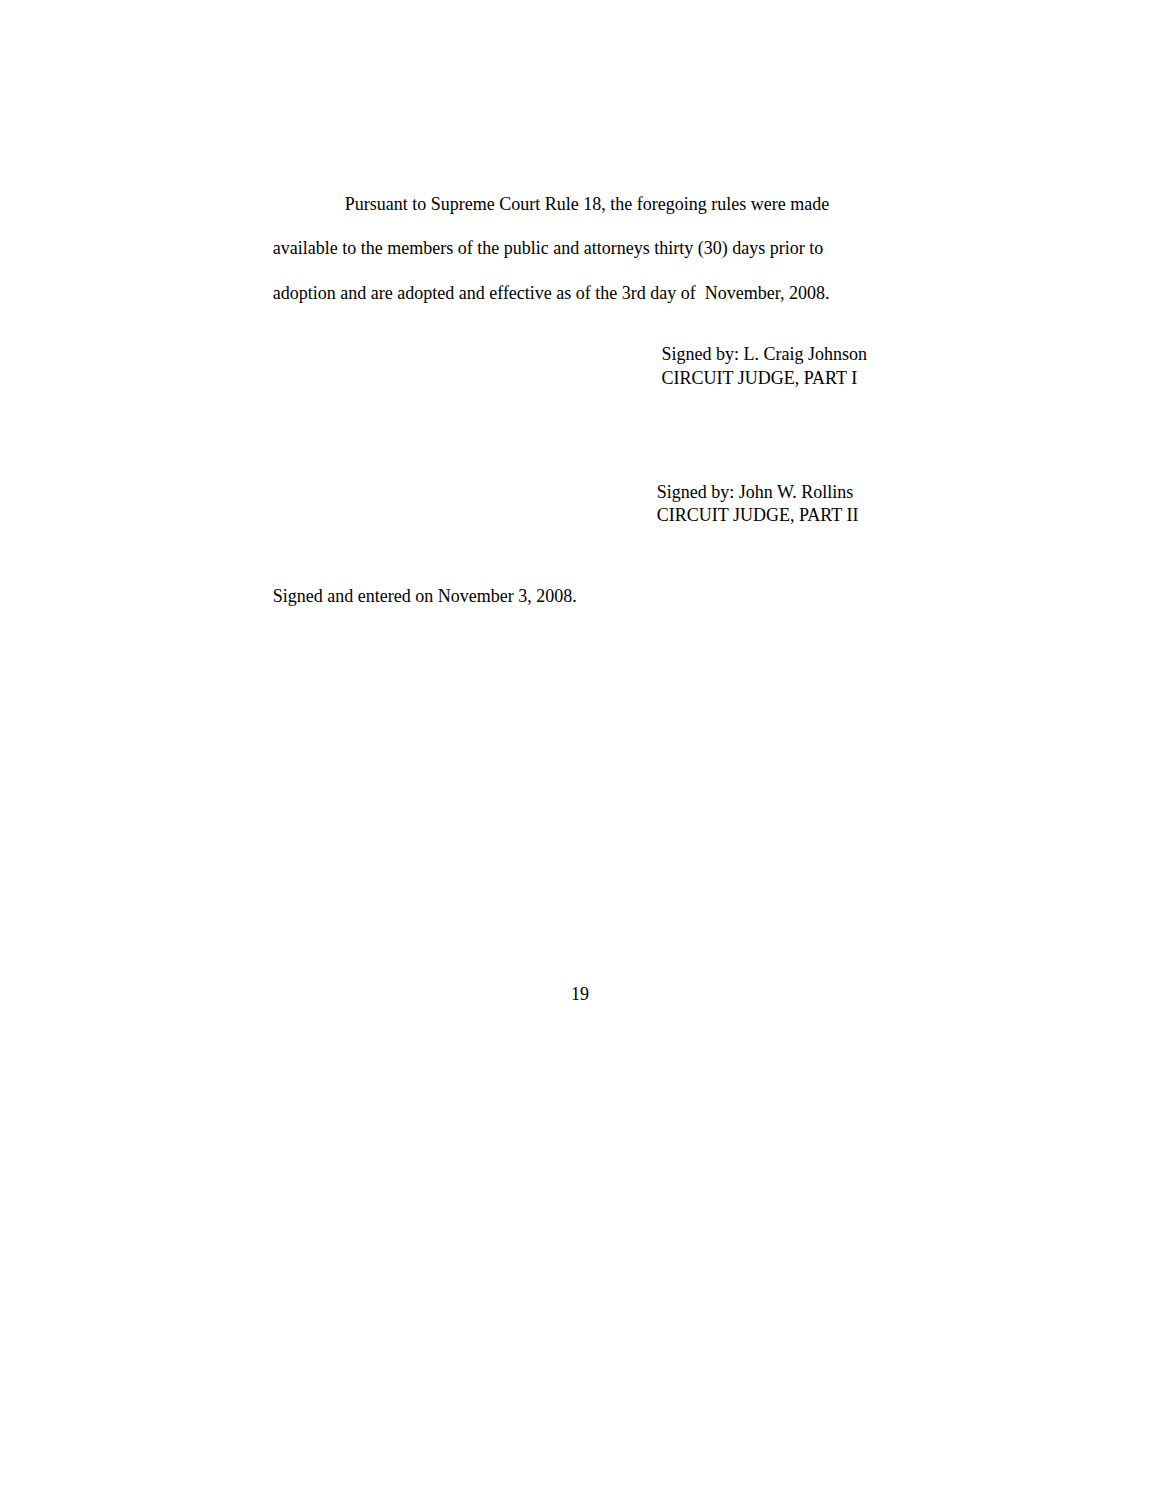Pursuant to Supreme Court Rule 18, the foregoing rules were made available to the members of the public and attorneys thirty (30) days prior to adoption and are adopted and effective as of the 3rd day of November, 2008.
Signed by: L. Craig Johnson
CIRCUIT JUDGE, PART I
Signed by: John W. Rollins
CIRCUIT JUDGE, PART II
Signed and entered on November 3, 2008.
19